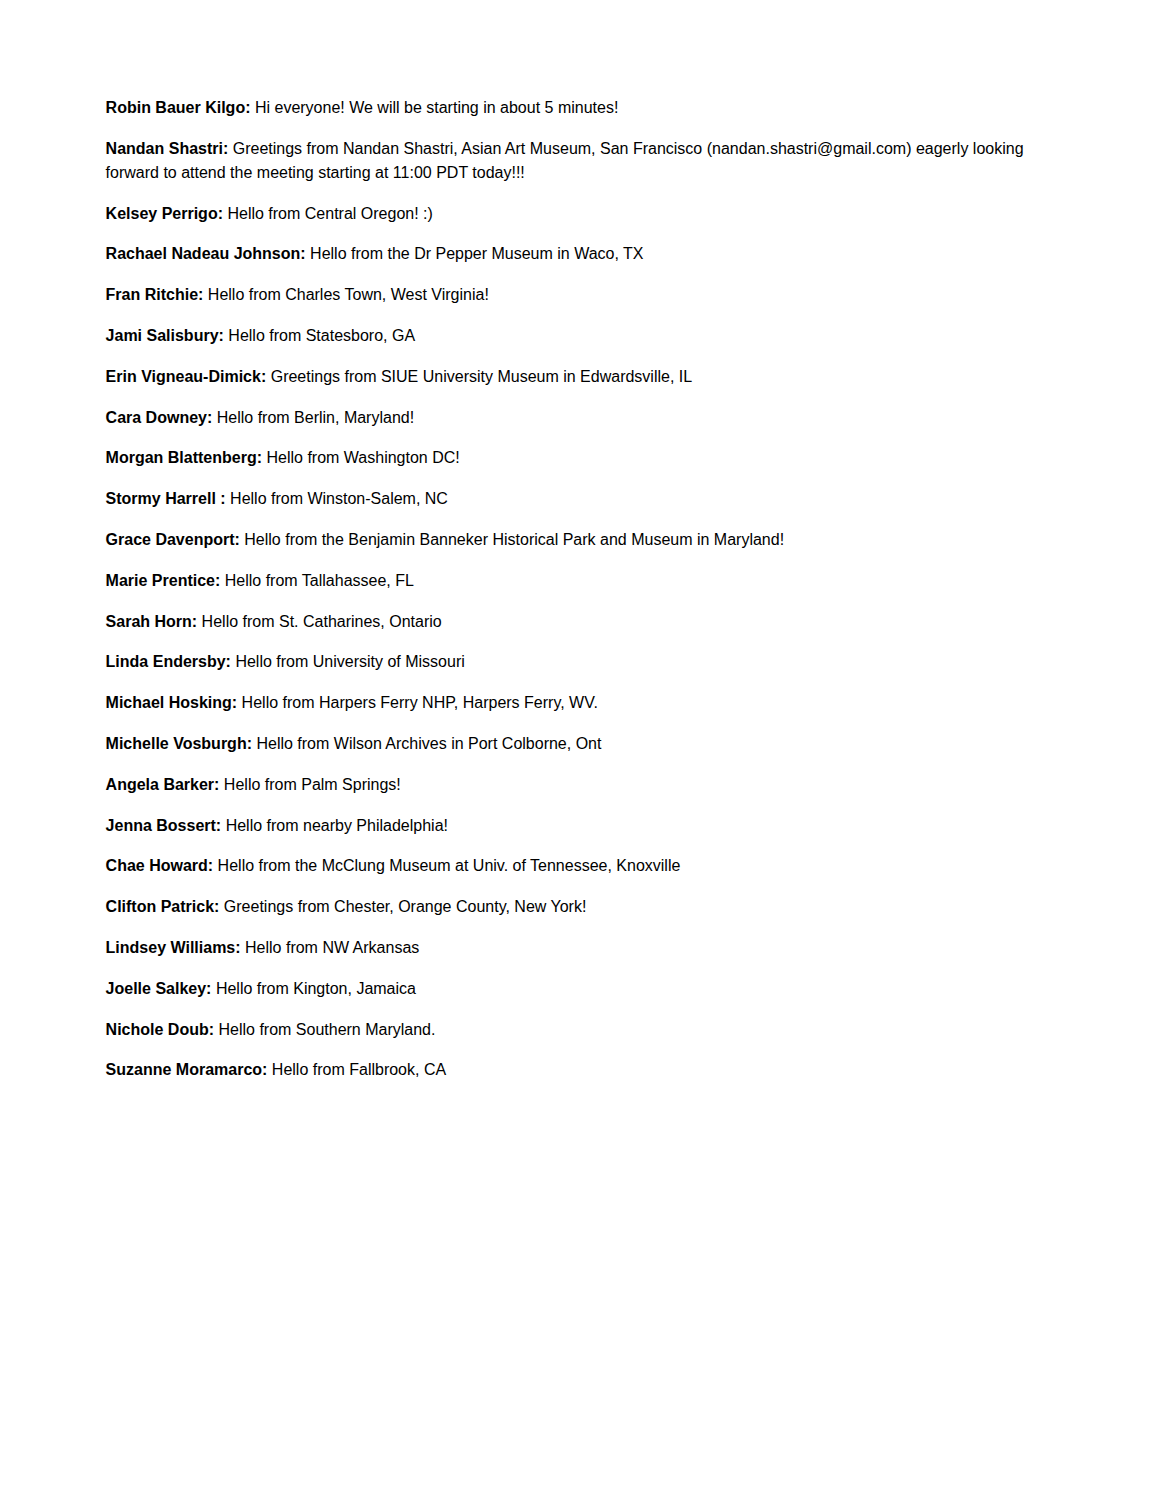Robin Bauer Kilgo: Hi everyone! We will be starting in about 5 minutes!
Nandan Shastri: Greetings from Nandan Shastri, Asian Art Museum, San Francisco (nandan.shastri@gmail.com) eagerly looking forward to attend the meeting starting at 11:00 PDT today!!!
Kelsey Perrigo: Hello from Central Oregon! :)
Rachael Nadeau Johnson: Hello from the Dr Pepper Museum in Waco, TX
Fran Ritchie: Hello from Charles Town, West Virginia!
Jami Salisbury: Hello from Statesboro, GA
Erin Vigneau-Dimick: Greetings from SIUE University Museum in Edwardsville, IL
Cara Downey: Hello from Berlin, Maryland!
Morgan Blattenberg: Hello from Washington DC!
Stormy Harrell : Hello from Winston-Salem, NC
Grace Davenport: Hello from the Benjamin Banneker Historical Park and Museum in Maryland!
Marie Prentice: Hello from Tallahassee, FL
Sarah Horn: Hello from St. Catharines, Ontario
Linda Endersby: Hello from University of Missouri
Michael Hosking: Hello from Harpers Ferry NHP, Harpers Ferry, WV.
Michelle Vosburgh: Hello from Wilson Archives in Port Colborne, Ont
Angela Barker: Hello from Palm Springs!
Jenna Bossert: Hello from nearby Philadelphia!
Chae Howard: Hello from the McClung Museum at Univ. of Tennessee, Knoxville
Clifton Patrick: Greetings from Chester, Orange County, New York!
Lindsey Williams: Hello from NW Arkansas
Joelle Salkey: Hello from Kington, Jamaica
Nichole Doub: Hello from Southern Maryland.
Suzanne Moramarco: Hello from Fallbrook, CA